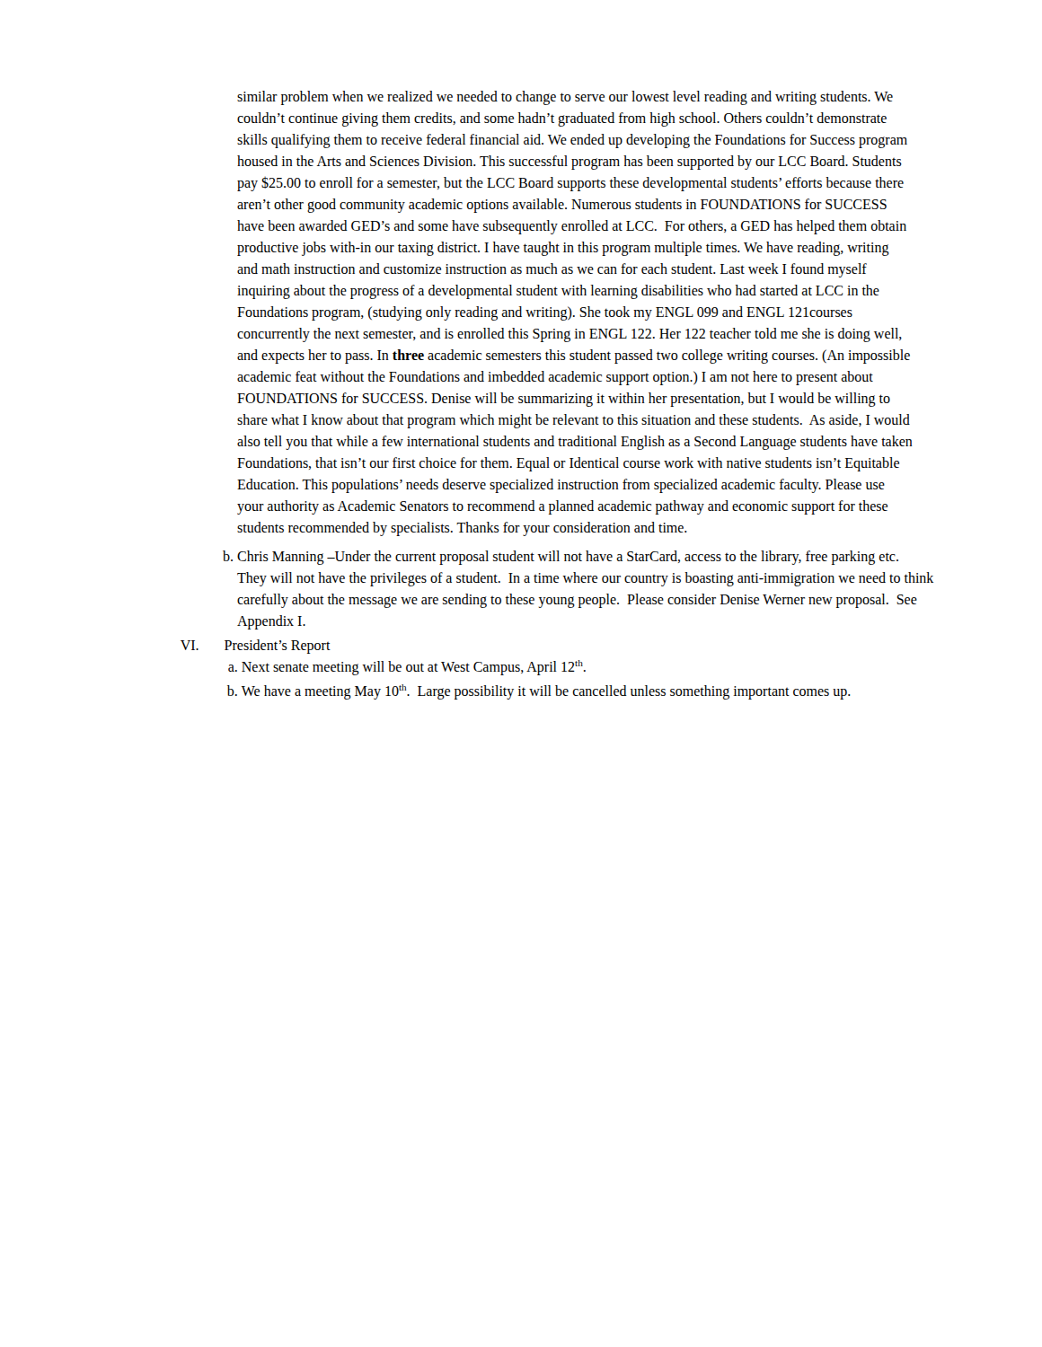similar problem when we realized we needed to change to serve our lowest level reading and writing students. We couldn’t continue giving them credits, and some hadn’t graduated from high school. Others couldn’t demonstrate skills qualifying them to receive federal financial aid. We ended up developing the Foundations for Success program housed in the Arts and Sciences Division. This successful program has been supported by our LCC Board. Students pay $25.00 to enroll for a semester, but the LCC Board supports these developmental students’ efforts because there aren’t other good community academic options available. Numerous students in FOUNDATIONS for SUCCESS have been awarded GED’s and some have subsequently enrolled at LCC. For others, a GED has helped them obtain productive jobs with-in our taxing district. I have taught in this program multiple times. We have reading, writing and math instruction and customize instruction as much as we can for each student. Last week I found myself inquiring about the progress of a developmental student with learning disabilities who had started at LCC in the Foundations program, (studying only reading and writing). She took my ENGL 099 and ENGL 121courses concurrently the next semester, and is enrolled this Spring in ENGL 122. Her 122 teacher told me she is doing well, and expects her to pass. In three academic semesters this student passed two college writing courses. (An impossible academic feat without the Foundations and imbedded academic support option.) I am not here to present about FOUNDATIONS for SUCCESS. Denise will be summarizing it within her presentation, but I would be willing to share what I know about that program which might be relevant to this situation and these students. As aside, I would also tell you that while a few international students and traditional English as a Second Language students have taken Foundations, that isn’t our first choice for them. Equal or Identical course work with native students isn’t Equitable Education. This populations’ needs deserve specialized instruction from specialized academic faculty. Please use your authority as Academic Senators to recommend a planned academic pathway and economic support for these students recommended by specialists. Thanks for your consideration and time.
Chris Manning –Under the current proposal student will not have a StarCard, access to the library, free parking etc. They will not have the privileges of a student. In a time where our country is boasting anti-immigration we need to think carefully about the message we are sending to these young people. Please consider Denise Werner new proposal. See Appendix I.
President’s Report
Next senate meeting will be out at West Campus, April 12th.
We have a meeting May 10th. Large possibility it will be cancelled unless something important comes up.